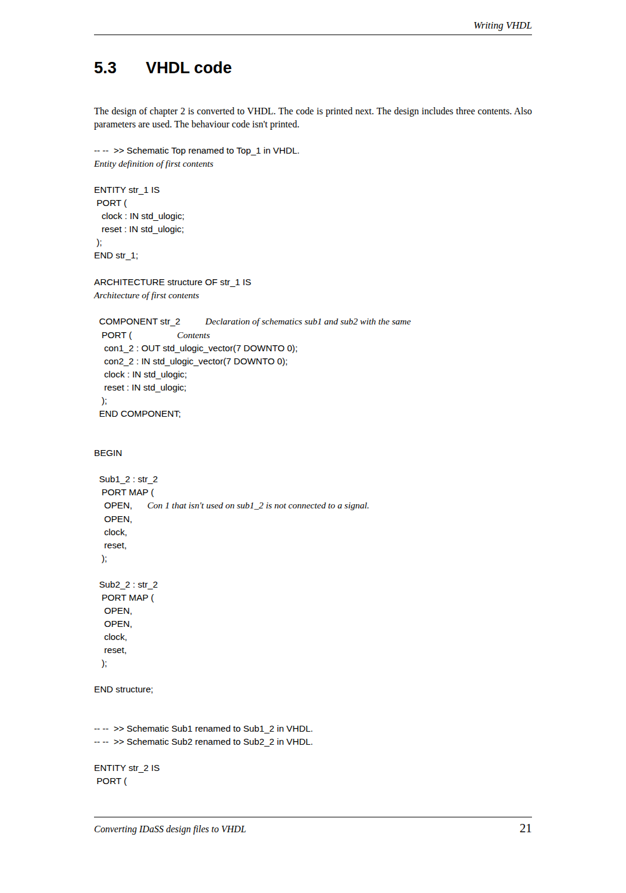Writing VHDL
5.3 VHDL code
The design of chapter 2 is converted to VHDL. The code is printed next. The design includes three contents. Also parameters are used. The behaviour code isn't printed.
-- --  >> Schematic Top renamed to Top_1 in VHDL.
Entity definition of first contents

ENTITY str_1 IS
 PORT (
   clock : IN std_ulogic;
   reset : IN std_ulogic;
 );
END str_1;

ARCHITECTURE structure OF str_1 IS
Architecture of first contents

  COMPONENT str_2          Declaration of schematics sub1 and sub2 with the same
   PORT (                  Contents
    con1_2 : OUT std_ulogic_vector(7 DOWNTO 0);
    con2_2 : IN std_ulogic_vector(7 DOWNTO 0);
    clock : IN std_ulogic;
    reset : IN std_ulogic;
   );
  END COMPONENT;


BEGIN

  Sub1_2 : str_2
   PORT MAP (
    OPEN,      Con 1 that isn't used on sub1_2 is not connected to a signal.
    OPEN,
    clock,
    reset,
   );

  Sub2_2 : str_2
   PORT MAP (
    OPEN,
    OPEN,
    clock,
    reset,
   );

END structure;


-- --  >> Schematic Sub1 renamed to Sub1_2 in VHDL.
-- --  >> Schematic Sub2 renamed to Sub2_2 in VHDL.

ENTITY str_2 IS
 PORT (
Converting IDaSS design files to VHDL 21